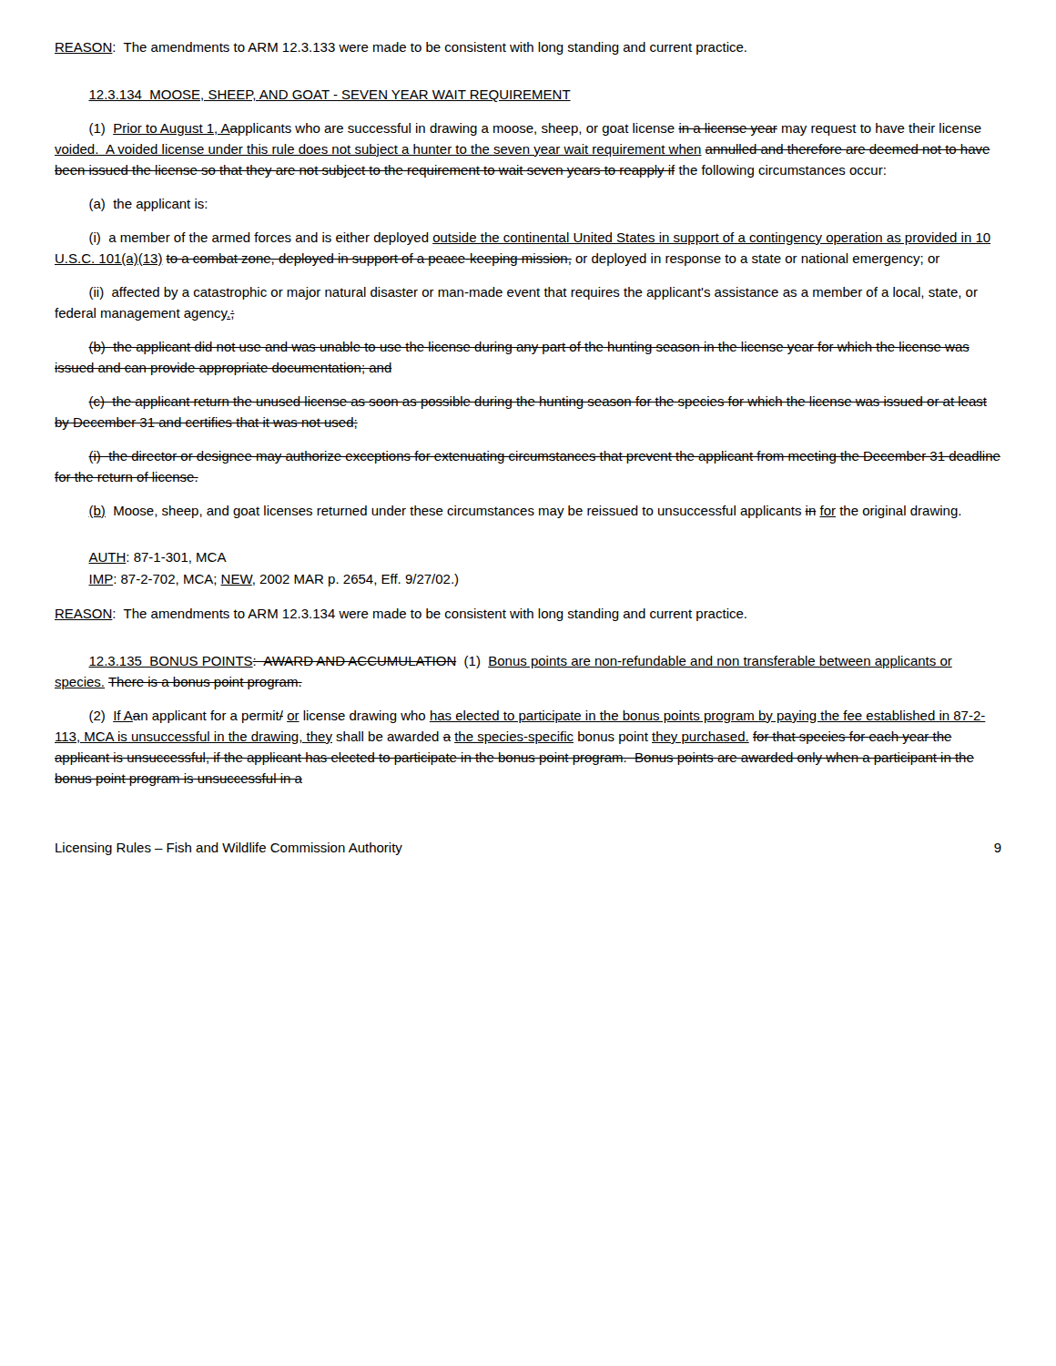REASON: The amendments to ARM 12.3.133 were made to be consistent with long standing and current practice.
12.3.134 MOOSE, SHEEP, AND GOAT - SEVEN YEAR WAIT REQUIREMENT
(1) Prior to August 1, A applicants who are successful in drawing a moose, sheep, or goat license in a license year may request to have their license voided. A voided license under this rule does not subject a hunter to the seven year wait requirement when annulled and therefore are deemed not to have been issued the license so that they are not subject to the requirement to wait seven years to reapply if the following circumstances occur:
(a) the applicant is:
(i) a member of the armed forces and is either deployed outside the continental United States in support of a contingency operation as provided in 10 U.S.C. 101(a)(13) to a combat zone, deployed in support of a peace-keeping mission, or deployed in response to a state or national emergency; or
(ii) affected by a catastrophic or major natural disaster or man-made event that requires the applicant's assistance as a member of a local, state, or federal management agency.;
(b) the applicant did not use and was unable to use the license during any part of the hunting season in the license year for which the license was issued and can provide appropriate documentation; and
(c) the applicant return the unused license as soon as possible during the hunting season for the species for which the license was issued or at least by December 31 and certifies that it was not used;
(i) the director or designee may authorize exceptions for extenuating circumstances that prevent the applicant from meeting the December 31 deadline for the return of license.
(b) Moose, sheep, and goat licenses returned under these circumstances may be reissued to unsuccessful applicants in for the original drawing.
AUTH: 87-1-301, MCA
IMP: 87-2-702, MCA; NEW, 2002 MAR p. 2654, Eff. 9/27/02.)
REASON: The amendments to ARM 12.3.134 were made to be consistent with long standing and current practice.
12.3.135 BONUS POINTS: AWARD AND ACCUMULATION (1) Bonus points are non-refundable and non transferable between applicants or species. There is a bonus point program.
(2) If A an applicant for a permit/ or license drawing who has elected to participate in the bonus points program by paying the fee established in 87-2-113, MCA is unsuccessful in the drawing, they shall be awarded a the species-specific bonus point they purchased. for that species for each year the applicant is unsuccessful, if the applicant has elected to participate in the bonus point program. Bonus points are awarded only when a participant in the bonus point program is unsuccessful in a
Licensing Rules – Fish and Wildlife Commission Authority 9